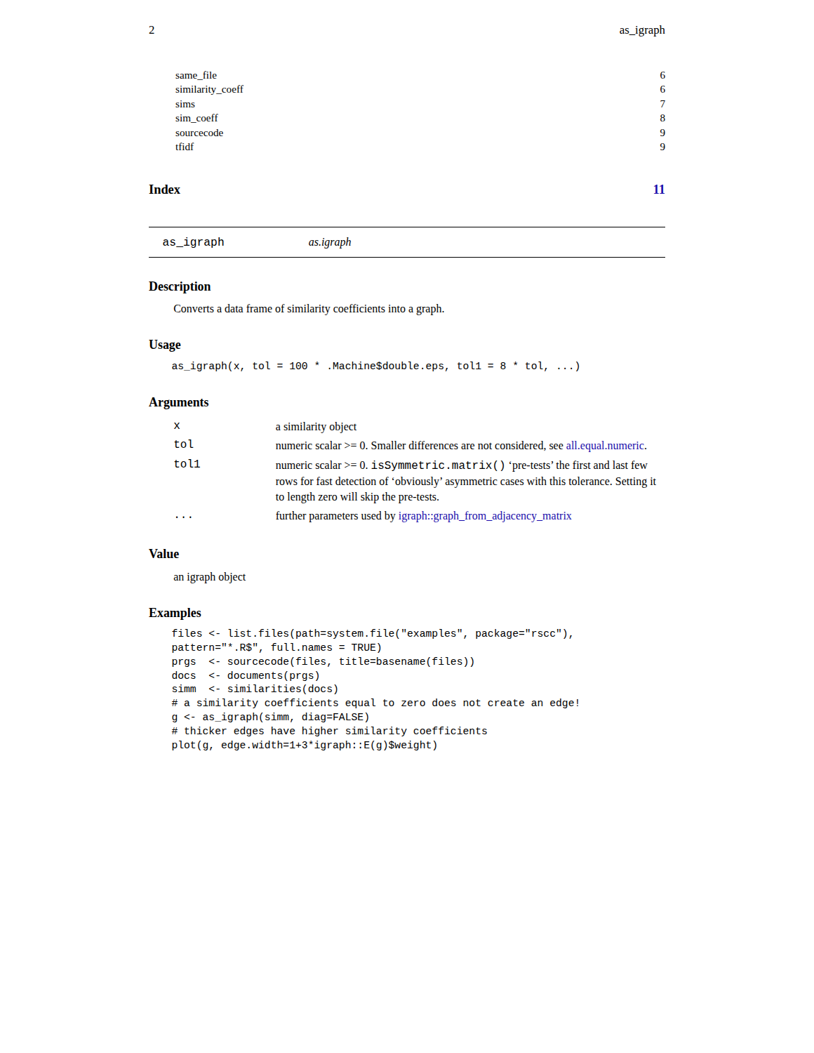2 as_igraph
same_file 6
similarity_coeff 6
sims 7
sim_coeff 8
sourcecode 9
tfidf 9
Index 11
as_igraph as.igraph
Description
Converts a data frame of similarity coefficients into a graph.
Usage
as_igraph(x, tol = 100 * .Machine$double.eps, tol1 = 8 * tol, ...)
Arguments
| x | a similarity object |
| tol | numeric scalar >= 0. Smaller differences are not considered, see all.equal.numeric . |
| tol1 | numeric scalar >= 0. isSymmetric.matrix() ‘pre-tests’ the first and last few rows for fast detection of ‘obviously’ asymmetric cases with this tolerance. Setting it to length zero will skip the pre-tests. |
| ... | further parameters used by igraph::graph_from_adjacency_matrix |
Value
an igraph object
Examples
files <- list.files(path=system.file("examples", package="rscc"), pattern="*.R$", full.names = TRUE)
prgs  <- sourcecode(files, title=basename(files))
docs  <- documents(prgs)
simm  <- similarities(docs)
# a similarity coefficients equal to zero does not create an edge!
g <- as_igraph(simm, diag=FALSE)
# thicker edges have higher similarity coefficients
plot(g, edge.width=1+3*igraph::E(g)$weight)